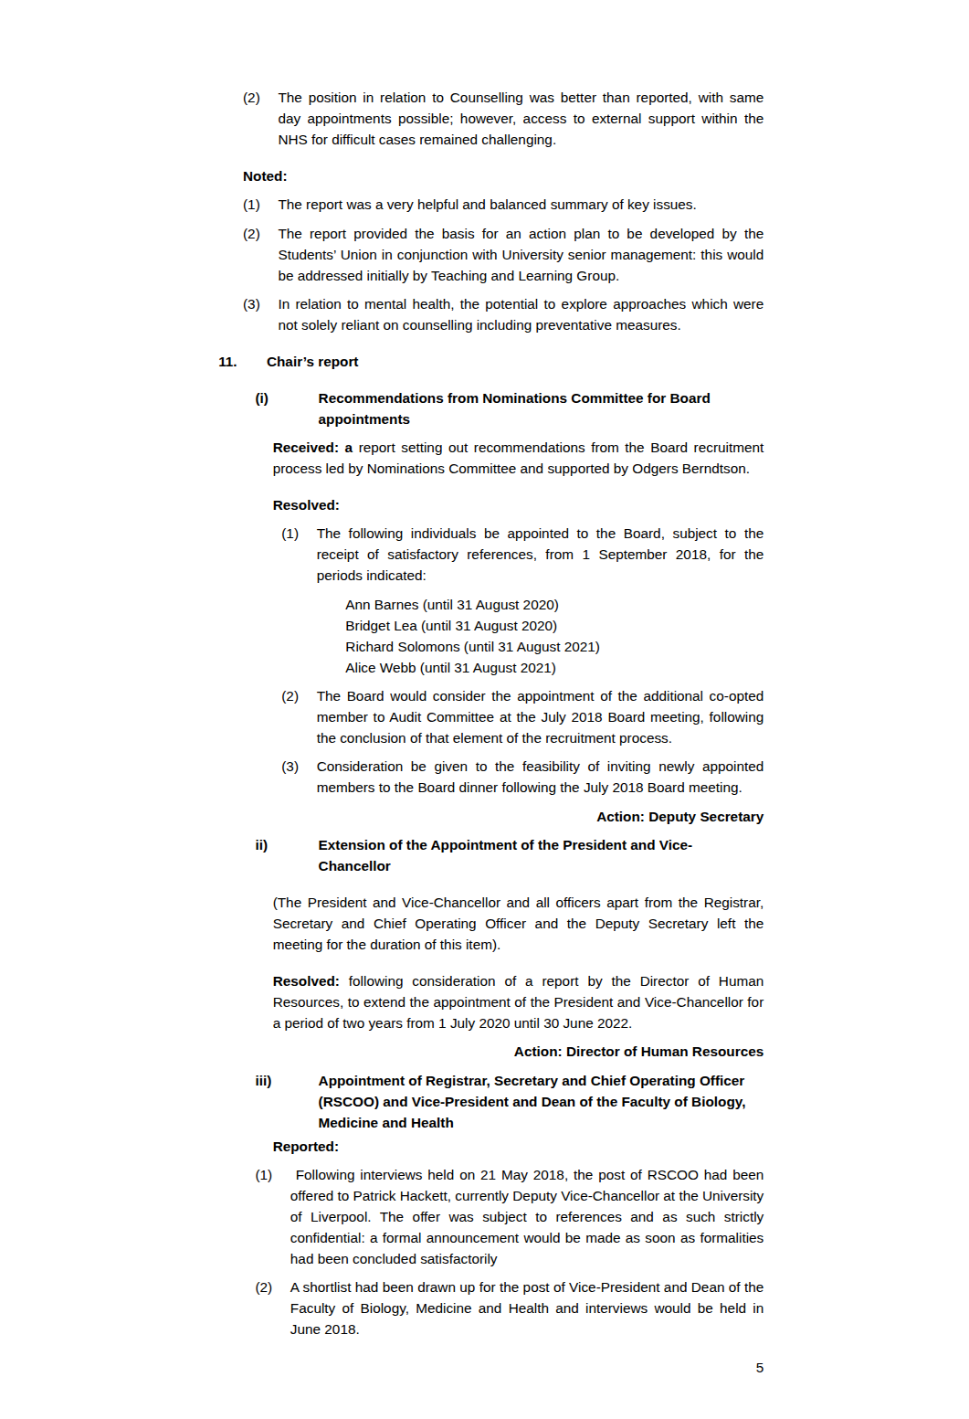(2)
The position in relation to Counselling was better than reported, with same day appointments possible; however, access to external support within the NHS for difficult cases remained challenging.
Noted:
(1)
The report was a very helpful and balanced summary of key issues.
(2)
The report provided the basis for an action plan to be developed by the Students’ Union in conjunction with University senior management: this would be addressed initially by Teaching and Learning Group.
(3)
In relation to mental health, the potential to explore approaches which were not solely reliant on counselling including preventative measures.
11.
Chair’s report
(i)
Recommendations from Nominations Committee for Board appointments
Received: a report setting out recommendations from the Board recruitment process led by Nominations Committee and supported by Odgers Berndtson.
Resolved:
(1)
The following individuals be appointed to the Board, subject to the receipt of satisfactory references, from 1 September 2018, for the periods indicated:
Ann Barnes (until 31 August 2020)
Bridget Lea (until 31 August 2020)
Richard Solomons (until 31 August 2021)
Alice Webb (until 31 August 2021)
(2)
The Board would consider the appointment of the additional co-opted member to Audit Committee at the July 2018 Board meeting, following the conclusion of that element of the recruitment process.
(3)
Consideration be given to the feasibility of inviting newly appointed members to the Board dinner following the July 2018 Board meeting.
Action: Deputy Secretary
ii)
Extension of the Appointment of the President and Vice-Chancellor
(The President and Vice-Chancellor and all officers apart from the Registrar, Secretary and Chief Operating Officer and the Deputy Secretary left the meeting for the duration of this item).
Resolved: following consideration of a report by the Director of Human Resources, to extend the appointment of the President and Vice-Chancellor for a period of two years from 1 July 2020 until 30 June 2022.
Action: Director of Human Resources
iii)
Appointment of Registrar, Secretary and Chief Operating Officer (RSCOO) and Vice-President and Dean of the Faculty of Biology, Medicine and Health
Reported:
(1)
Following interviews held on 21 May 2018, the post of RSCOO had been offered to Patrick Hackett, currently Deputy Vice-Chancellor at the University of Liverpool. The offer was subject to references and as such strictly confidential: a formal announcement would be made as soon as formalities had been concluded satisfactorily
(2)
A shortlist had been drawn up for the post of Vice-President and Dean of the Faculty of Biology, Medicine and Health and interviews would be held in June 2018.
5